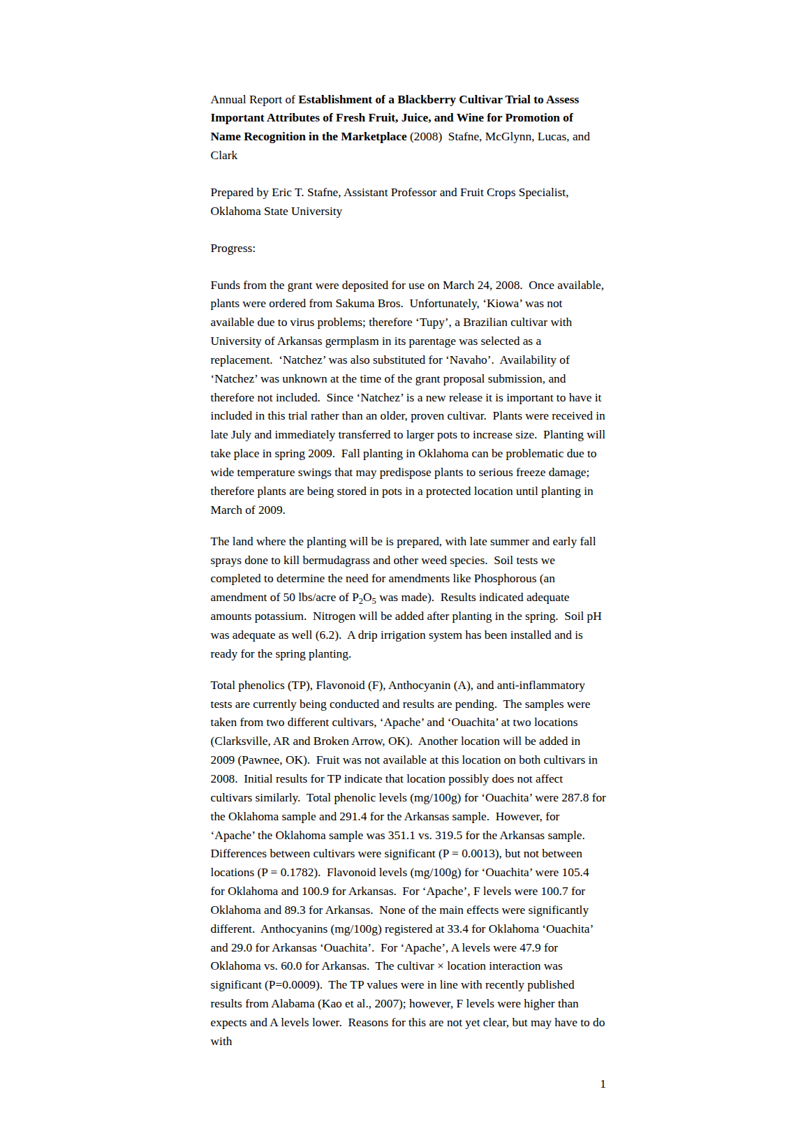Annual Report of Establishment of a Blackberry Cultivar Trial to Assess Important Attributes of Fresh Fruit, Juice, and Wine for Promotion of Name Recognition in the Marketplace (2008) Stafne, McGlynn, Lucas, and Clark
Prepared by Eric T. Stafne, Assistant Professor and Fruit Crops Specialist, Oklahoma State University
Progress:
Funds from the grant were deposited for use on March 24, 2008. Once available, plants were ordered from Sakuma Bros. Unfortunately, ‘Kiowa’ was not available due to virus problems; therefore ‘Tupy’, a Brazilian cultivar with University of Arkansas germplasm in its parentage was selected as a replacement. ‘Natchez’ was also substituted for ‘Navaho’. Availability of ‘Natchez’ was unknown at the time of the grant proposal submission, and therefore not included. Since ‘Natchez’ is a new release it is important to have it included in this trial rather than an older, proven cultivar. Plants were received in late July and immediately transferred to larger pots to increase size. Planting will take place in spring 2009. Fall planting in Oklahoma can be problematic due to wide temperature swings that may predispose plants to serious freeze damage; therefore plants are being stored in pots in a protected location until planting in March of 2009.
The land where the planting will be is prepared, with late summer and early fall sprays done to kill bermudagrass and other weed species. Soil tests we completed to determine the need for amendments like Phosphorous (an amendment of 50 lbs/acre of P2O5 was made). Results indicated adequate amounts potassium. Nitrogen will be added after planting in the spring. Soil pH was adequate as well (6.2). A drip irrigation system has been installed and is ready for the spring planting.
Total phenolics (TP), Flavonoid (F), Anthocyanin (A), and anti-inflammatory tests are currently being conducted and results are pending. The samples were taken from two different cultivars, ‘Apache’ and ‘Ouachita’ at two locations (Clarksville, AR and Broken Arrow, OK). Another location will be added in 2009 (Pawnee, OK). Fruit was not available at this location on both cultivars in 2008. Initial results for TP indicate that location possibly does not affect cultivars similarly. Total phenolic levels (mg/100g) for ‘Ouachita’ were 287.8 for the Oklahoma sample and 291.4 for the Arkansas sample. However, for ‘Apache’ the Oklahoma sample was 351.1 vs. 319.5 for the Arkansas sample. Differences between cultivars were significant (P = 0.0013), but not between locations (P = 0.1782). Flavonoid levels (mg/100g) for ‘Ouachita’ were 105.4 for Oklahoma and 100.9 for Arkansas. For ‘Apache’, F levels were 100.7 for Oklahoma and 89.3 for Arkansas. None of the main effects were significantly different. Anthocyanins (mg/100g) registered at 33.4 for Oklahoma ‘Ouachita’ and 29.0 for Arkansas ‘Ouachita’. For ‘Apache’, A levels were 47.9 for Oklahoma vs. 60.0 for Arkansas. The cultivar × location interaction was significant (P=0.0009). The TP values were in line with recently published results from Alabama (Kao et al., 2007); however, F levels were higher than expects and A levels lower. Reasons for this are not yet clear, but may have to do with
1